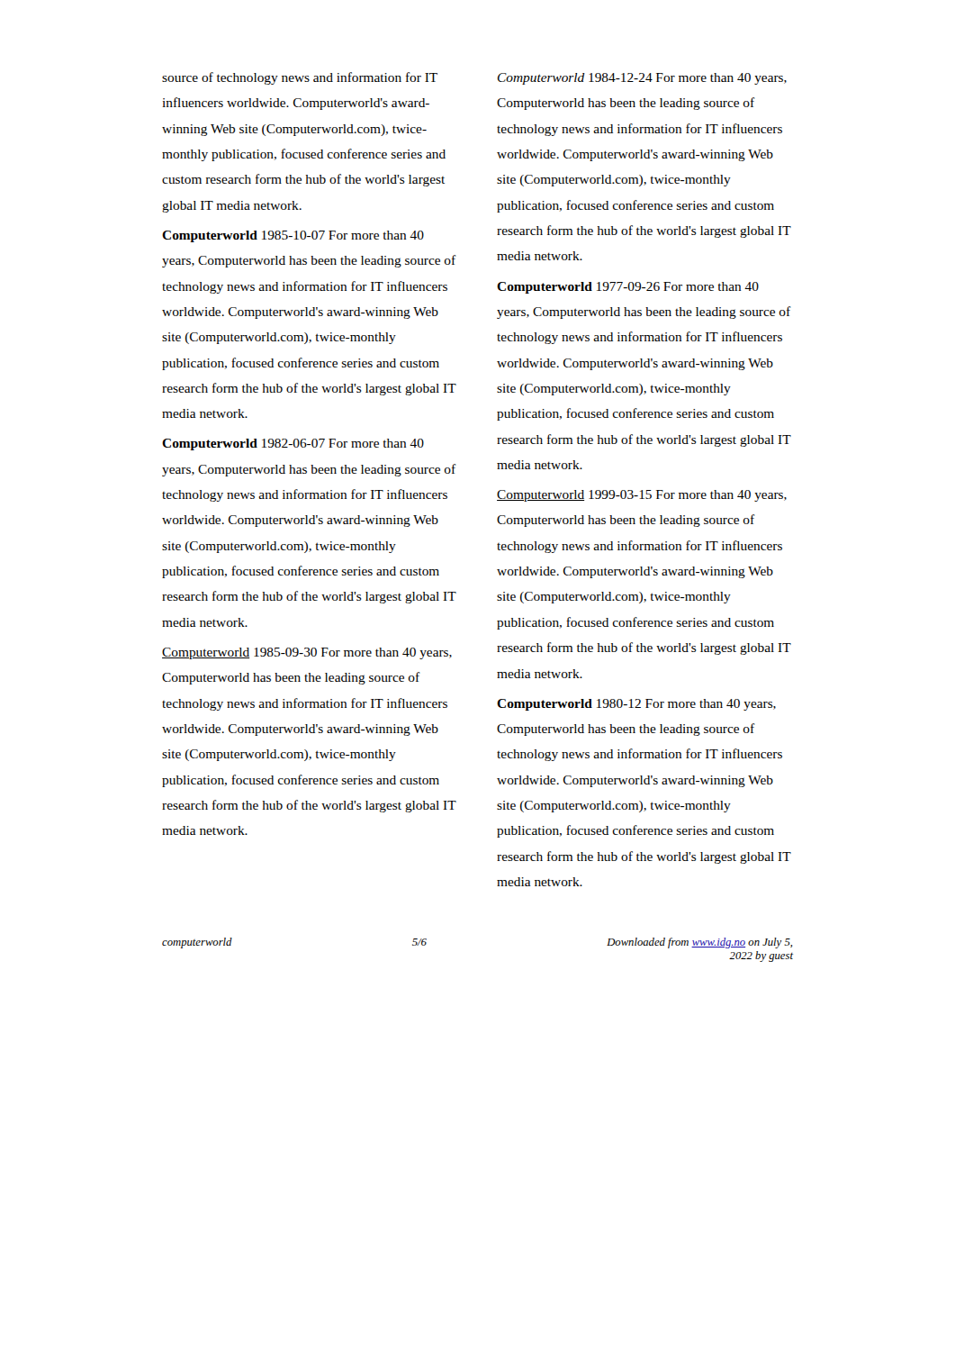source of technology news and information for IT influencers worldwide. Computerworld's award-winning Web site (Computerworld.com), twice-monthly publication, focused conference series and custom research form the hub of the world's largest global IT media network.
Computerworld 1985-10-07 For more than 40 years, Computerworld has been the leading source of technology news and information for IT influencers worldwide. Computerworld's award-winning Web site (Computerworld.com), twice-monthly publication, focused conference series and custom research form the hub of the world's largest global IT media network.
Computerworld 1982-06-07 For more than 40 years, Computerworld has been the leading source of technology news and information for IT influencers worldwide. Computerworld's award-winning Web site (Computerworld.com), twice-monthly publication, focused conference series and custom research form the hub of the world's largest global IT media network.
Computerworld 1985-09-30 For more than 40 years, Computerworld has been the leading source of technology news and information for IT influencers worldwide. Computerworld's award-winning Web site (Computerworld.com), twice-monthly publication, focused conference series and custom research form the hub of the world's largest global IT media network.
Computerworld 1984-12-24 For more than 40 years, Computerworld has been the leading source of technology news and information for IT influencers worldwide. Computerworld's award-winning Web site (Computerworld.com), twice-monthly publication, focused conference series and custom research form the hub of the world's largest global IT media network.
Computerworld 1977-09-26 For more than 40 years, Computerworld has been the leading source of technology news and information for IT influencers worldwide. Computerworld's award-winning Web site (Computerworld.com), twice-monthly publication, focused conference series and custom research form the hub of the world's largest global IT media network.
Computerworld 1999-03-15 For more than 40 years, Computerworld has been the leading source of technology news and information for IT influencers worldwide. Computerworld's award-winning Web site (Computerworld.com), twice-monthly publication, focused conference series and custom research form the hub of the world's largest global IT media network.
Computerworld 1980-12 For more than 40 years, Computerworld has been the leading source of technology news and information for IT influencers worldwide. Computerworld's award-winning Web site (Computerworld.com), twice-monthly publication, focused conference series and custom research form the hub of the world's largest global IT media network.
computerworld
5/6
Downloaded from www.idg.no on July 5, 2022 by guest